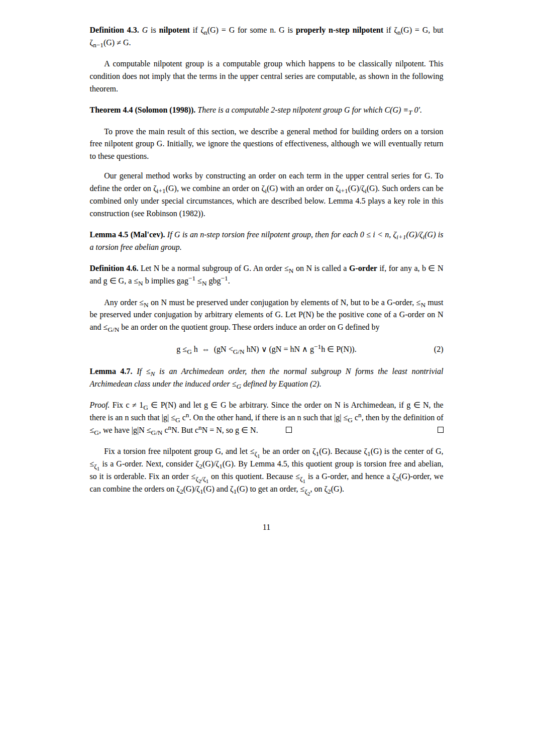Definition 4.3. G is nilpotent if ζn(G) = G for some n. G is properly n-step nilpotent if ζn(G) = G, but ζn−1(G) ≠ G.
A computable nilpotent group is a computable group which happens to be classically nilpotent. This condition does not imply that the terms in the upper central series are computable, as shown in the following theorem.
Theorem 4.4 (Solomon (1998)). There is a computable 2-step nilpotent group G for which C(G) ≡T 0′.
To prove the main result of this section, we describe a general method for building orders on a torsion free nilpotent group G. Initially, we ignore the questions of effectiveness, although we will eventually return to these questions.
Our general method works by constructing an order on each term in the upper central series for G. To define the order on ζi+1(G), we combine an order on ζi(G) with an order on ζi+1(G)/ζi(G). Such orders can be combined only under special circumstances, which are described below. Lemma 4.5 plays a key role in this construction (see Robinson (1982)).
Lemma 4.5 (Mal'cev). If G is an n-step torsion free nilpotent group, then for each 0 ≤ i < n, ζi+1(G)/ζi(G) is a torsion free abelian group.
Definition 4.6. Let N be a normal subgroup of G. An order ≤N on N is called a G-order if, for any a, b ∈ N and g ∈ G, a ≤N b implies gag−1 ≤N gbg−1.
Any order ≤N on N must be preserved under conjugation by elements of N, but to be a G-order, ≤N must be preserved under conjugation by arbitrary elements of G. Let P(N) be the positive cone of a G-order on N and ≤G/N be an order on the quotient group. These orders induce an order on G defined by
g ≤G h ⇔ (gN <G/N hN) ∨ (gN = hN ∧ g−1h ∈ P(N)). (2)
Lemma 4.7. If ≤N is an Archimedean order, then the normal subgroup N forms the least nontrivial Archimedean class under the induced order ≤G defined by Equation (2).
Proof. Fix c ≠ 1G ∈ P(N) and let g ∈ G be arbitrary. Since the order on N is Archimedean, if g ∈ N, the there is an n such that |g| ≤G cn. On the other hand, if there is an n such that |g| ≤G cn, then by the definition of ≤G, we have |g|N ≤G/N cnN. But cnN = N, so g ∈ N.
Fix a torsion free nilpotent group G, and let ≤ζ1 be an order on ζ1(G). Because ζ1(G) is the center of G, ≤ζ1 is a G-order. Next, consider ζ2(G)/ζ1(G). By Lemma 4.5, this quotient group is torsion free and abelian, so it is orderable. Fix an order ≤ζ2/ζ1 on this quotient. Because ≤ζ1 is a G-order, and hence a ζ2(G)-order, we can combine the orders on ζ2(G)/ζ1(G) and ζ1(G) to get an order, ≤ζ2, on ζ2(G).
11